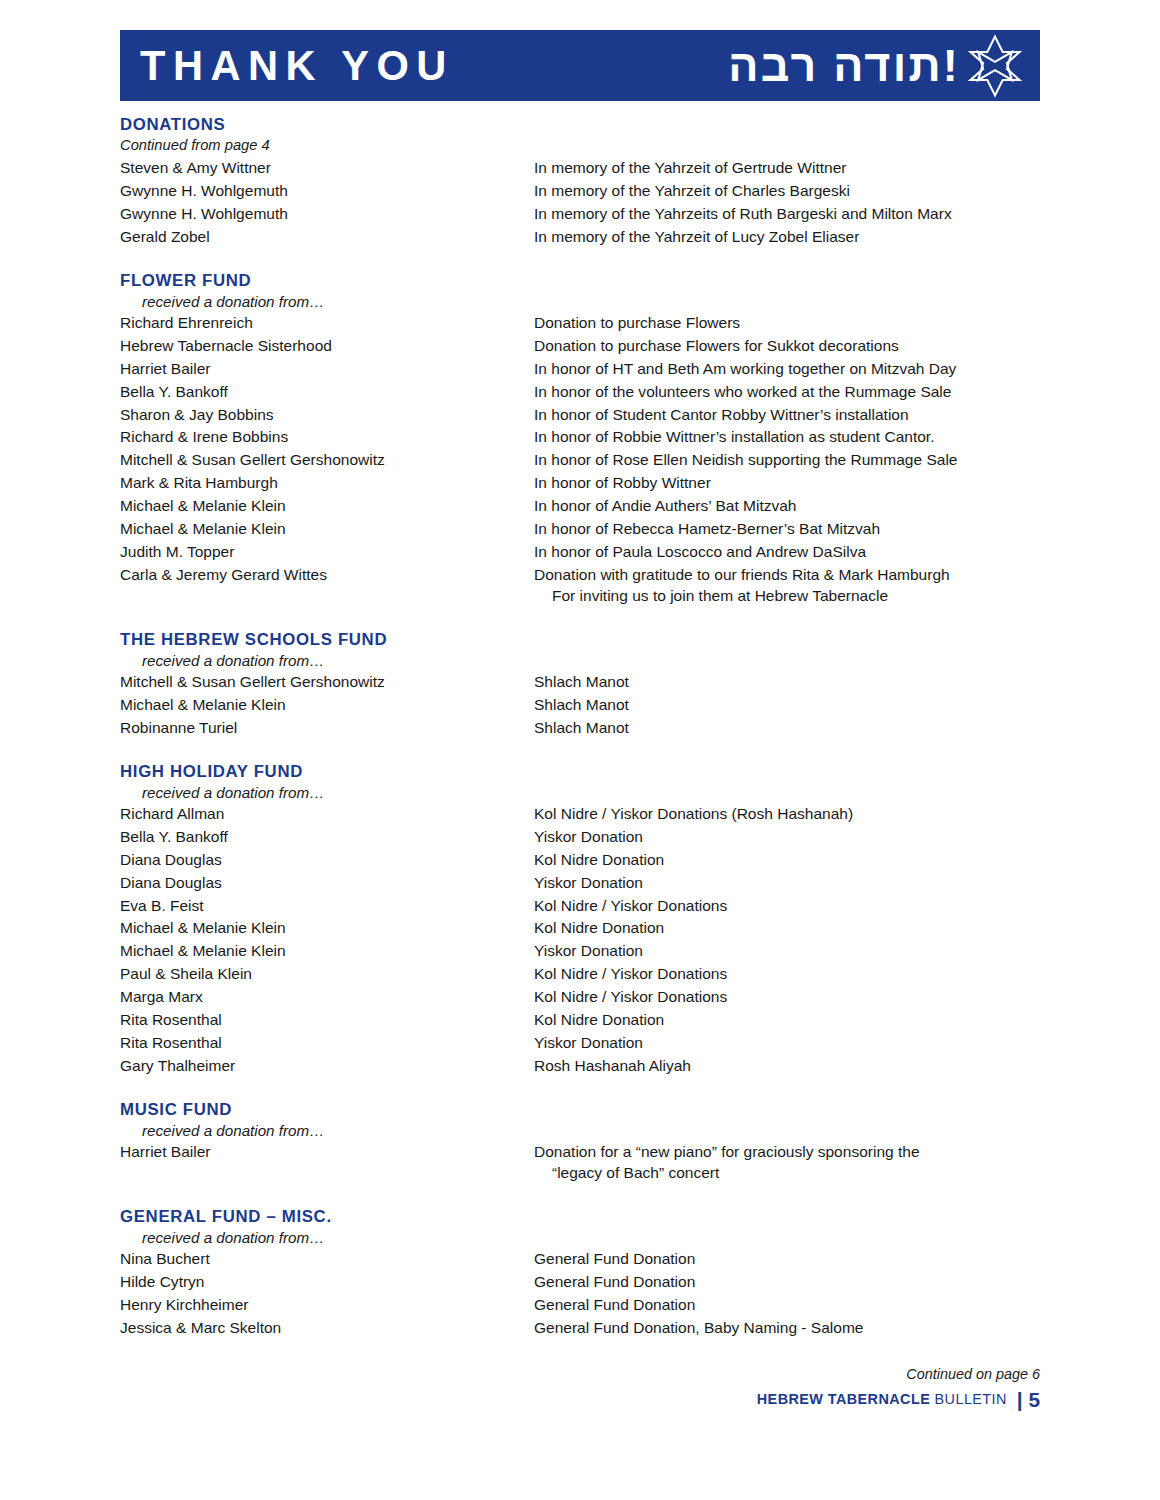THANK YOU
!תודה רבה
DONATIONS
Continued from page 4
| Steven & Amy Wittner | In memory of the Yahrzeit of Gertrude Wittner |
| Gwynne H. Wohlgemuth | In memory of the Yahrzeit of Charles Bargeski |
| Gwynne H. Wohlgemuth | In memory of the Yahrzeits of Ruth Bargeski and Milton Marx |
| Gerald Zobel | In memory of the Yahrzeit of Lucy Zobel Eliaser |
FLOWER FUND
received a donation from…
| Richard Ehrenreich | Donation to purchase Flowers |
| Hebrew Tabernacle Sisterhood | Donation to purchase Flowers for Sukkot decorations |
| Harriet Bailer | In honor of HT and Beth Am working together on Mitzvah Day |
| Bella Y. Bankoff | In honor of the volunteers who worked at the Rummage Sale |
| Sharon & Jay Bobbins | In honor of Student Cantor Robby Wittner’s installation |
| Richard & Irene Bobbins | In honor of Robbie Wittner’s installation as student Cantor. |
| Mitchell & Susan Gellert Gershonowitz | In honor of Rose Ellen Neidish supporting the Rummage Sale |
| Mark & Rita Hamburgh | In honor of Robby Wittner |
| Michael & Melanie Klein | In honor of Andie Authers’ Bat Mitzvah |
| Michael & Melanie Klein | In honor of Rebecca Hametz-Berner’s Bat Mitzvah |
| Judith M. Topper | In honor of Paula Loscocco and Andrew DaSilva |
| Carla & Jeremy Gerard Wittes | Donation with gratitude to our friends Rita & Mark Hamburgh For inviting us to join them at Hebrew Tabernacle |
THE HEBREW SCHOOLS FUND
received a donation from…
| Mitchell & Susan Gellert Gershonowitz | Shlach Manot |
| Michael & Melanie Klein | Shlach Manot |
| Robinanne Turiel | Shlach Manot |
HIGH HOLIDAY FUND
received a donation from…
| Richard Allman | Kol Nidre / Yiskor Donations (Rosh Hashanah) |
| Bella Y. Bankoff | Yiskor Donation |
| Diana Douglas | Kol Nidre Donation |
| Diana Douglas | Yiskor Donation |
| Eva B. Feist | Kol Nidre / Yiskor Donations |
| Michael & Melanie Klein | Kol Nidre Donation |
| Michael & Melanie Klein | Yiskor Donation |
| Paul & Sheila Klein | Kol Nidre / Yiskor Donations |
| Marga Marx | Kol Nidre / Yiskor Donations |
| Rita Rosenthal | Kol Nidre Donation |
| Rita Rosenthal | Yiskor Donation |
| Gary Thalheimer | Rosh Hashanah Aliyah |
MUSIC FUND
received a donation from…
| Harriet Bailer | Donation for a “new piano” for graciously sponsoring the “legacy of Bach” concert |
GENERAL FUND – MISC.
received a donation from…
| Nina Buchert | General Fund Donation |
| Hilde Cytryn | General Fund Donation |
| Henry Kirchheimer | General Fund Donation |
| Jessica & Marc Skelton | General Fund Donation, Baby Naming - Salome |
Continued on page 6 HEBREW TABERNACLE BULLETIN | 5